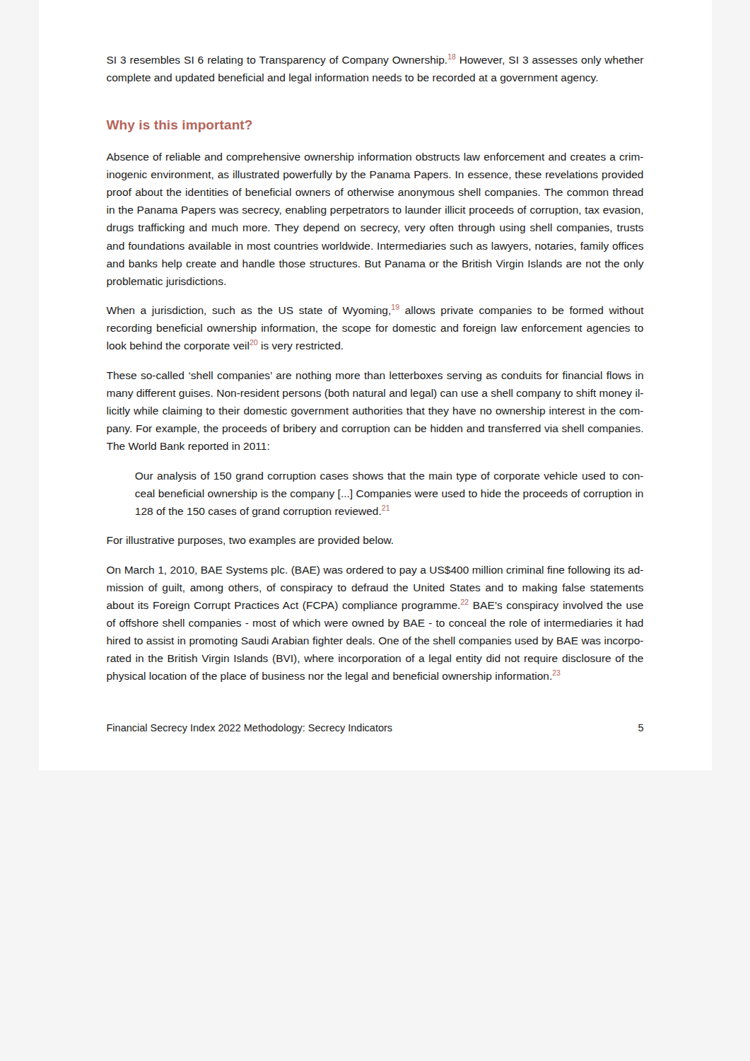SI 3 resembles SI 6 relating to Transparency of Company Ownership.18 However, SI 3 assesses only whether complete and updated beneficial and legal information needs to be recorded at a government agency.
Why is this important?
Absence of reliable and comprehensive ownership information obstructs law enforcement and creates a criminogenic environment, as illustrated powerfully by the Panama Papers. In essence, these revelations provided proof about the identities of beneficial owners of otherwise anonymous shell companies. The common thread in the Panama Papers was secrecy, enabling perpetrators to launder illicit proceeds of corruption, tax evasion, drugs trafficking and much more. They depend on secrecy, very often through using shell companies, trusts and foundations available in most countries worldwide. Intermediaries such as lawyers, notaries, family offices and banks help create and handle those structures. But Panama or the British Virgin Islands are not the only problematic jurisdictions.
When a jurisdiction, such as the US state of Wyoming,19 allows private companies to be formed without recording beneficial ownership information, the scope for domestic and foreign law enforcement agencies to look behind the corporate veil20 is very restricted.
These so-called ‘shell companies’ are nothing more than letterboxes serving as conduits for financial flows in many different guises. Non-resident persons (both natural and legal) can use a shell company to shift money illicitly while claiming to their domestic government authorities that they have no ownership interest in the company. For example, the proceeds of bribery and corruption can be hidden and transferred via shell companies. The World Bank reported in 2011:
Our analysis of 150 grand corruption cases shows that the main type of corporate vehicle used to conceal beneficial ownership is the company [...] Companies were used to hide the proceeds of corruption in 128 of the 150 cases of grand corruption reviewed.21
For illustrative purposes, two examples are provided below.
On March 1, 2010, BAE Systems plc. (BAE) was ordered to pay a US$400 million criminal fine following its admission of guilt, among others, of conspiracy to defraud the United States and to making false statements about its Foreign Corrupt Practices Act (FCPA) compliance programme.22 BAE’s conspiracy involved the use of offshore shell companies - most of which were owned by BAE - to conceal the role of intermediaries it had hired to assist in promoting Saudi Arabian fighter deals. One of the shell companies used by BAE was incorporated in the British Virgin Islands (BVI), where incorporation of a legal entity did not require disclosure of the physical location of the place of business nor the legal and beneficial ownership information.23
Financial Secrecy Index 2022 Methodology: Secrecy Indicators 5